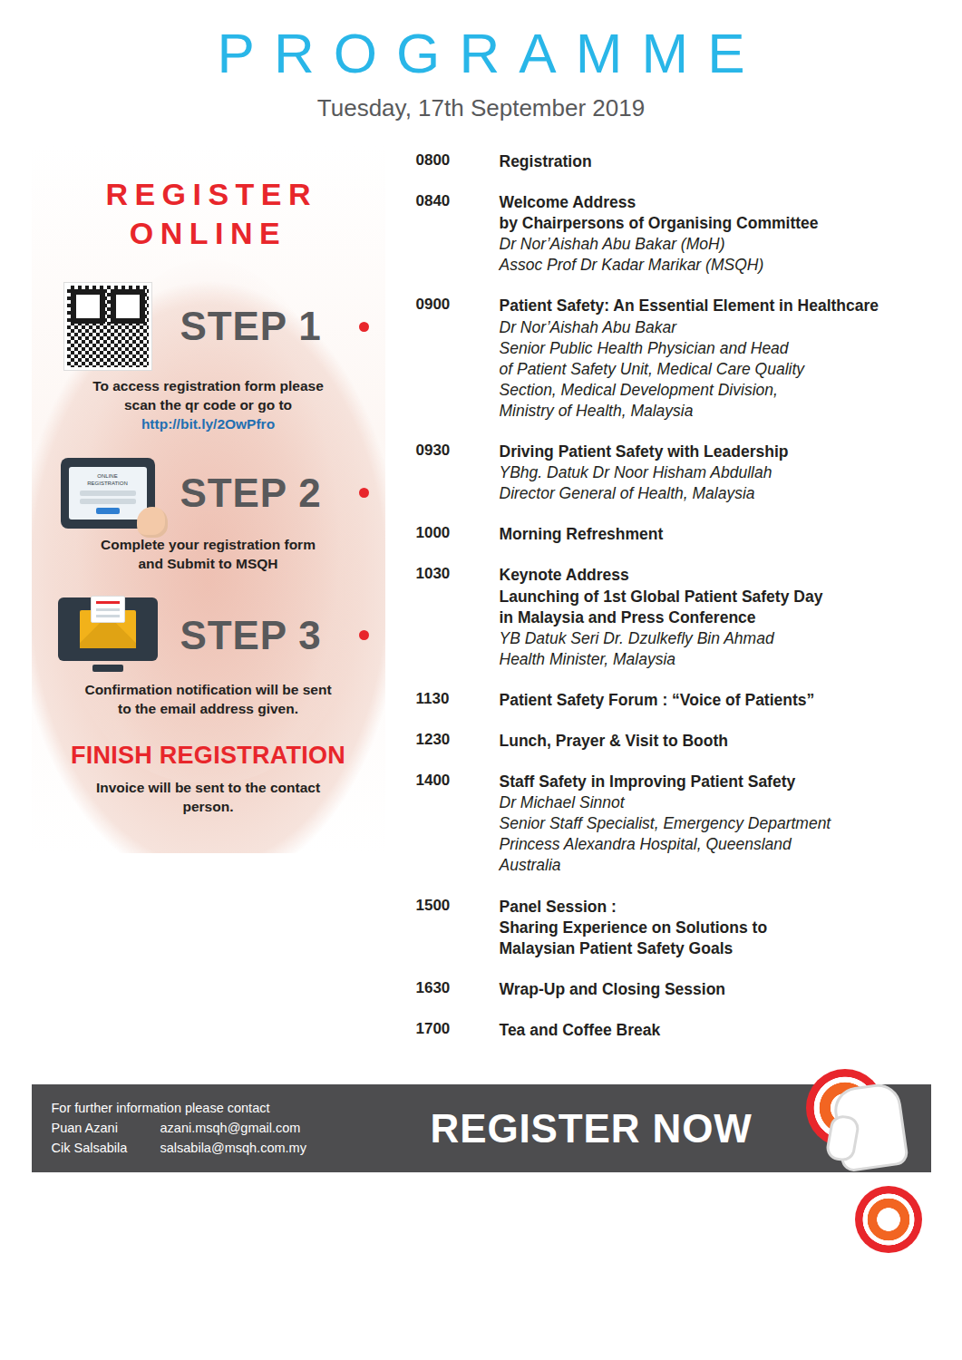PROGRAMME
Tuesday, 17th September 2019
REGISTER
ONLINE
STEP 1
To access registration form please
scan the qr code or go to
http://bit.ly/2OwPfro
ONLINE
REGISTRATION
STEP 2
Complete your registration form
and Submit to MSQH
STEP 3
Confirmation notification will be sent
to the email address given.
FINISH REGISTRATION
Invoice will be sent to the contact
person.
| 0800 | Registration |
| 0840 | Welcome Address by Chairpersons of Organising Committee Dr Nor’Aishah Abu Bakar (MoH) Assoc Prof Dr Kadar Marikar (MSQH) |
| 0900 | Patient Safety: An Essential Element in Healthcare Dr Nor’Aishah Abu Bakar Senior Public Health Physician and Head of Patient Safety Unit, Medical Care Quality Section, Medical Development Division, Ministry of Health, Malaysia |
| 0930 | Driving Patient Safety with Leadership YBhg. Datuk Dr Noor Hisham Abdullah Director General of Health, Malaysia |
| 1000 | Morning Refreshment |
| 1030 | Keynote Address Launching of 1st Global Patient Safety Day in Malaysia and Press Conference YB Datuk Seri Dr. Dzulkefly Bin Ahmad Health Minister, Malaysia |
| 1130 | Patient Safety Forum : “Voice of Patients” |
| 1230 | Lunch, Prayer & Visit to Booth |
| 1400 | Staff Safety in Improving Patient Safety Dr Michael Sinnot Senior Staff Specialist, Emergency Department Princess Alexandra Hospital, Queensland Australia |
| 1500 | Panel Session : Sharing Experience on Solutions to Malaysian Patient Safety Goals |
| 1630 | Wrap-Up and Closing Session |
| 1700 | Tea and Coffee Break |
For further information please contact
Puan Azani azani.msqh@gmail.com
Cik Salsabila salsabila@msqh.com.my
REGISTER NOW